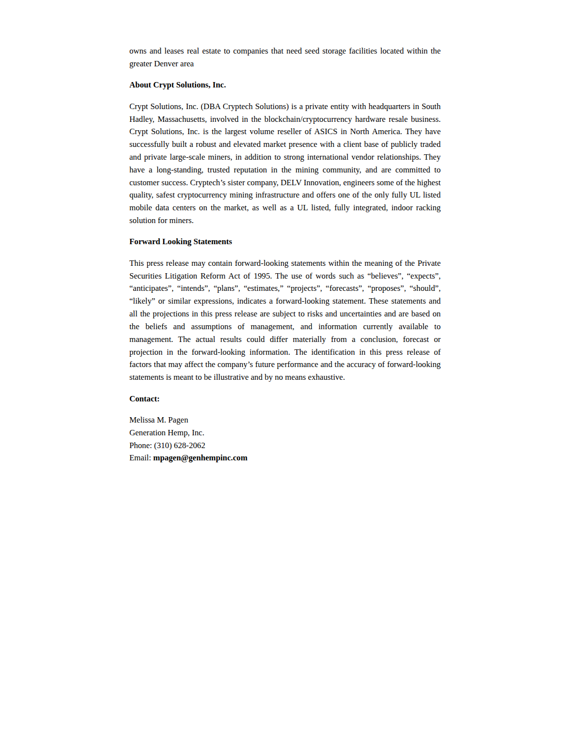owns and leases real estate to companies that need seed storage facilities located within the greater Denver area
About Crypt Solutions, Inc.
Crypt Solutions, Inc. (DBA Cryptech Solutions) is a private entity with headquarters in South Hadley, Massachusetts, involved in the blockchain/cryptocurrency hardware resale business. Crypt Solutions, Inc. is the largest volume reseller of ASICS in North America. They have successfully built a robust and elevated market presence with a client base of publicly traded and private large-scale miners, in addition to strong international vendor relationships. They have a long-standing, trusted reputation in the mining community, and are committed to customer success. Cryptech’s sister company, DELV Innovation, engineers some of the highest quality, safest cryptocurrency mining infrastructure and offers one of the only fully UL listed mobile data centers on the market, as well as a UL listed, fully integrated, indoor racking solution for miners.
Forward Looking Statements
This press release may contain forward-looking statements within the meaning of the Private Securities Litigation Reform Act of 1995. The use of words such as “believes”, “expects”, “anticipates”, “intends”, “plans”, “estimates,” “projects”, “forecasts”, “proposes”, “should”, “likely” or similar expressions, indicates a forward-looking statement. These statements and all the projections in this press release are subject to risks and uncertainties and are based on the beliefs and assumptions of management, and information currently available to management. The actual results could differ materially from a conclusion, forecast or projection in the forward-looking information. The identification in this press release of factors that may affect the company’s future performance and the accuracy of forward-looking statements is meant to be illustrative and by no means exhaustive.
Contact:
Melissa M. Pagen
Generation Hemp, Inc.
Phone: (310) 628-2062
Email: mpagen@genhempinc.com